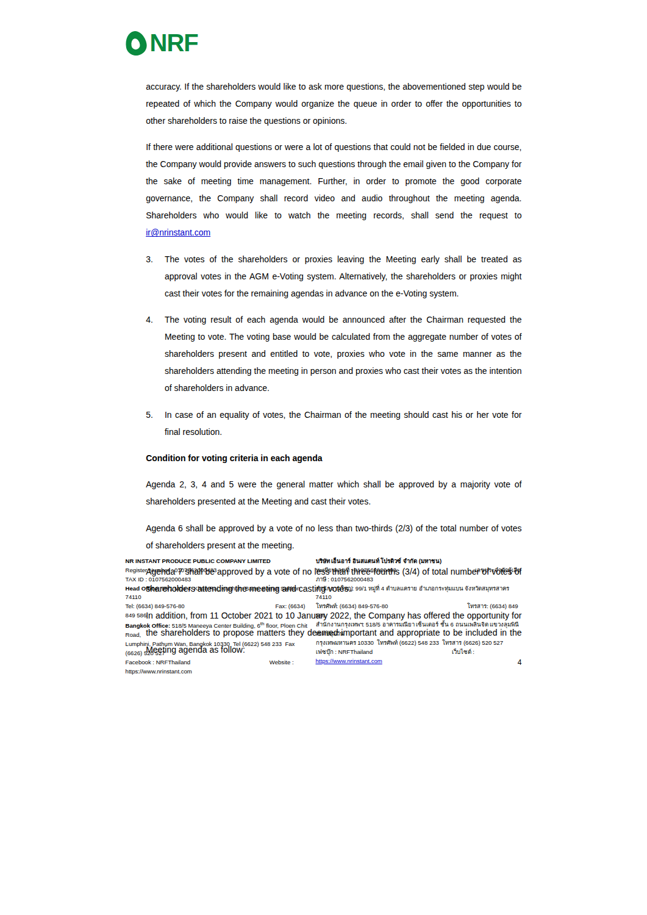NRF
accuracy. If the shareholders would like to ask more questions, the abovementioned step would be repeated of which the Company would organize the queue in order to offer the opportunities to other shareholders to raise the questions or opinions.
If there were additional questions or were a lot of questions that could not be fielded in due course, the Company would provide answers to such questions through the email given to the Company for the sake of meeting time management. Further, in order to promote the good corporate governance, the Company shall record video and audio throughout the meeting agenda. Shareholders who would like to watch the meeting records, shall send the request to ir@nrinstant.com
The votes of the shareholders or proxies leaving the Meeting early shall be treated as approval votes in the AGM e-Voting system. Alternatively, the shareholders or proxies might cast their votes for the remaining agendas in advance on the e-Voting system.
The voting result of each agenda would be announced after the Chairman requested the Meeting to vote. The voting base would be calculated from the aggregate number of votes of shareholders present and entitled to vote, proxies who vote in the same manner as the shareholders attending the meeting in person and proxies who cast their votes as the intention of shareholders in advance.
In case of an equality of votes, the Chairman of the meeting should cast his or her vote for final resolution.
Condition for voting criteria in each agenda
Agenda 2, 3, 4 and 5 were the general matter which shall be approved by a majority vote of shareholders presented at the Meeting and cast their votes.
Agenda 6 shall be approved by a vote of no less than two-thirds (2/3) of the total number of votes of shareholders present at the meeting.
Agenda 7 shall be approved by a vote of no less than three-fourths (3/4) of total number of votes of shareholders attending the meeting and casting votes.
In addition, from 11 October 2021 to 10 January 2022, the Company has offered the opportunity for the shareholders to propose matters they deemed important and appropriate to be included in the Meeting agenda as follow:
| NR INSTANT PRODUCE PUBLIC COMPANY LIMITED Register Number : 0107562000483 TAX ID : 0107562000483 Head Office: 99/1 Moo 4, Khae Rai, Krathum Baen, Samut Sakhon 74110 Tel: (6634) 849-576-80 Fax: (6634) 849 586 Bangkok Office: 518/5 Maneeya Center Building, 6 th floor, Ploen Chit Road, Lumphini, Pathum Wan, Bangkok 10330 Tel (6622) 548 233 Fax (6626) 520 527 Facebook : NRFThailand Website : https://www.nrinstant.com | บริษัท เอ็นอาร์ อินสแตนท์ โปรดิวซ์ จำกัด (มหาชน) ทะเบียนเลขที่ : 0107562000483 เลขประจำตัวผู้เสียภาษี : 0107562000483 สำนักงานใหญ่: 99/1 หมู่ที่ 4 ตำบลแคราย อำเภอกระทุ่มแบน จังหวัดสมุทรสาคร 74110 โทรศัพท์: (6634) 849-576-80 โทรสาร: (6634) 849 586 สำนักงานกรุงเทพฯ: 518/5 อาคารมณียา เซ็นเตอร์ ชั้น 6 ถนนเพลินจิต แขวงลุมพินี เขตปทุมวัน กรุงเทพมหานคร 10330 โทรศัพท์ (6622) 548 233 โทรสาร (6626) 520 527 เฟซบุ๊ก : NRFThailand เว็บไซต์ : https://www.nrinstant.com 4 |